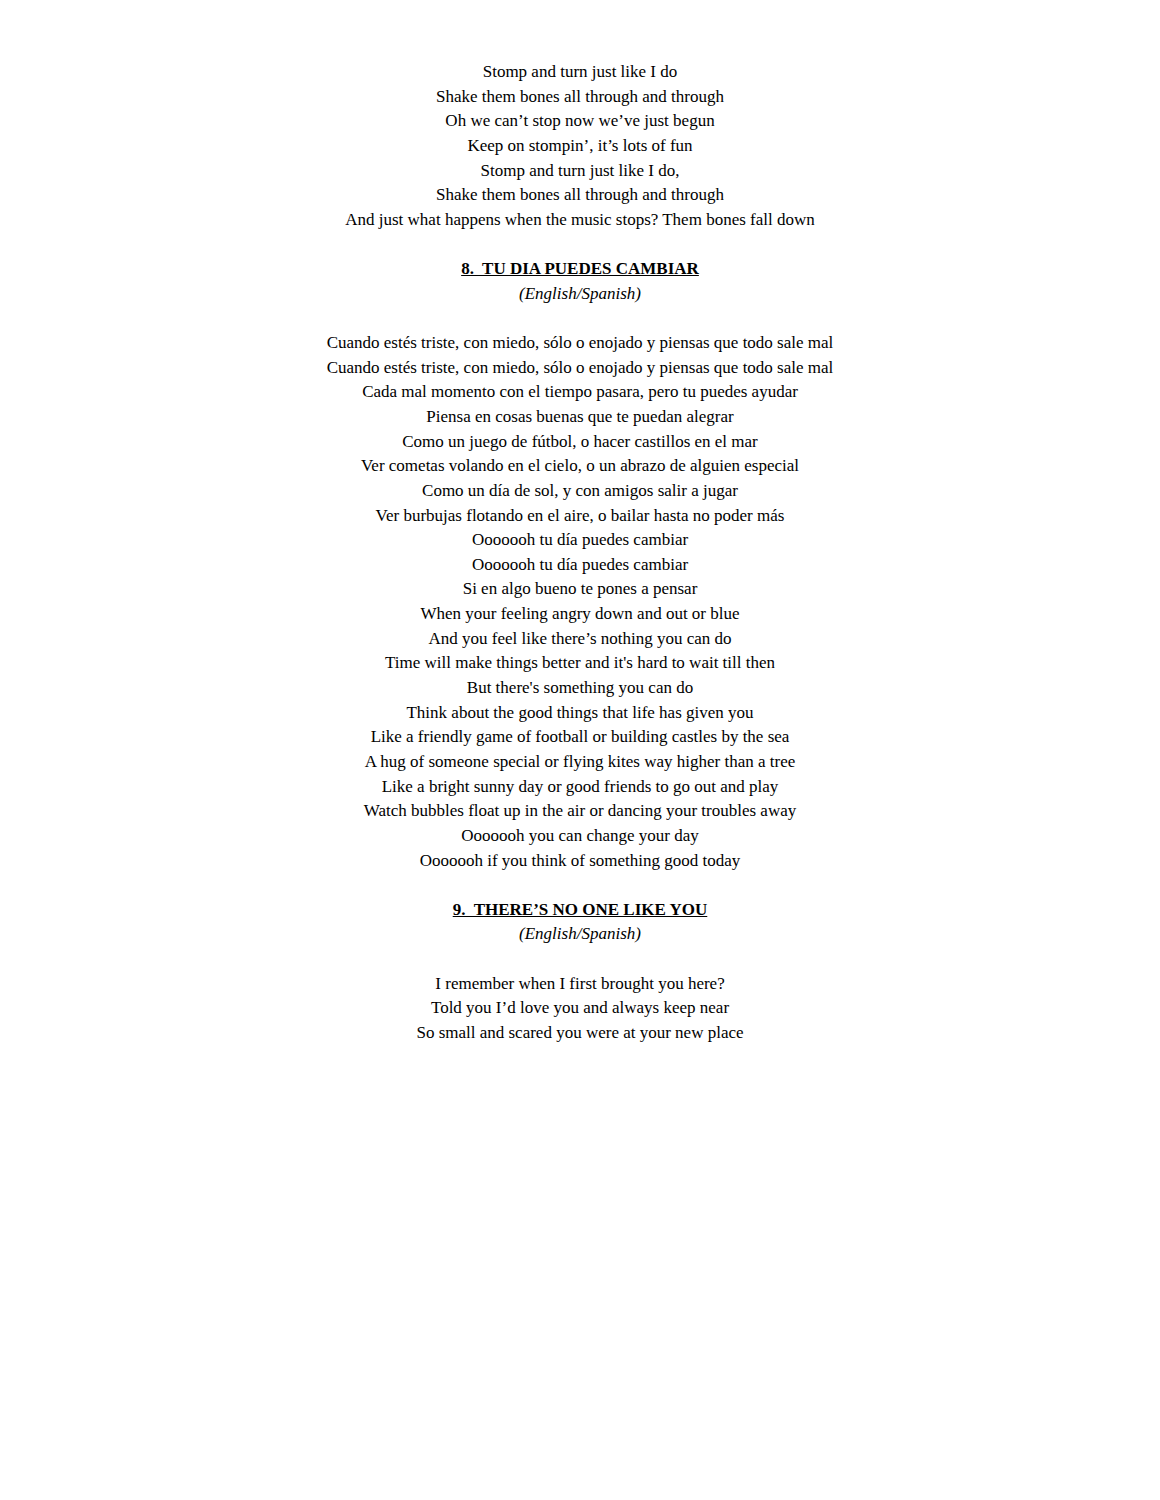Stomp and turn just like I do
Shake them bones all through and through
Oh we can’t stop now we’ve just begun
Keep on stompin’, it’s lots of fun
Stomp and turn just like I do,
Shake them bones all through and through
And just what happens when the music stops? Them bones fall down
8. TU DIA PUEDES CAMBIAR
(English/Spanish)
Cuando estés triste, con miedo, sólo o enojado y piensas que todo sale mal
Cuando estés triste, con miedo, sólo o enojado y piensas que todo sale mal
Cada mal momento con el tiempo pasara, pero tu puedes ayudar
Piensa en cosas buenas que te puedan alegrar
Como un juego de fútbol, o hacer castillos en el mar
Ver cometas volando en el cielo, o un abrazo de alguien especial
Como un día de sol, y con amigos salir a jugar
Ver burbujas flotando en el aire, o bailar hasta no poder más
Ooooooh tu día puedes cambiar
Ooooooh tu día puedes cambiar
Si en algo bueno te pones a pensar
When your feeling angry down and out or blue
And you feel like there’s nothing you can do
Time will make things better and it's hard to wait till then
But there's something you can do
Think about the good things that life has given you
Like a friendly game of football or building castles by the sea
A hug of someone special or flying kites way higher than a tree
Like a bright sunny day or good friends to go out and play
Watch bubbles float up in the air or dancing your troubles away
Ooooooh you can change your day
Ooooooh if you think of something good today
9. THERE’S NO ONE LIKE YOU
(English/Spanish)
I remember when I first brought you here?
Told you I’d love you and always keep near
So small and scared you were at your new place